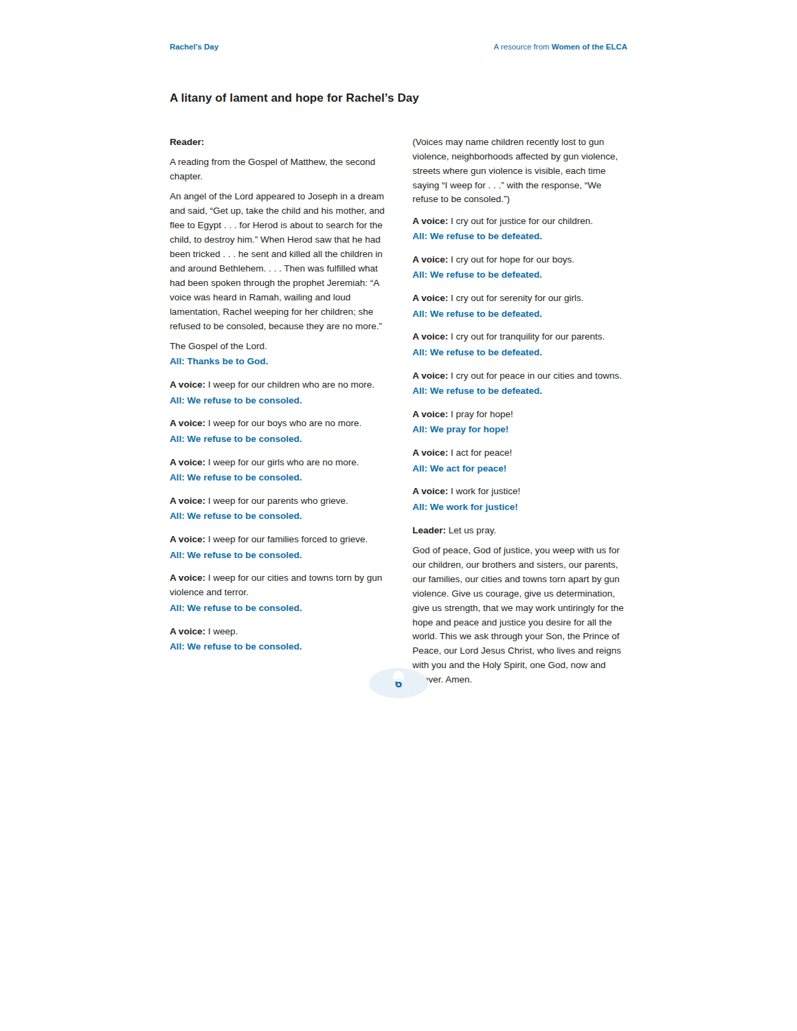Rachel’s Day
A resource from Women of the ELCA
A litany of lament and hope for Rachel’s Day
Reader:
A reading from the Gospel of Matthew, the second chapter.
An angel of the Lord appeared to Joseph in a dream and said, “Get up, take the child and his mother, and flee to Egypt . . . for Herod is about to search for the child, to destroy him.” When Herod saw that he had been tricked . . . he sent and killed all the children in and around Bethlehem. . . . Then was fulfilled what had been spoken through the prophet Jeremiah: “A voice was heard in Ramah, wailing and loud lamentation, Rachel weeping for her children; she refused to be consoled, because they are no more.”
The Gospel of the Lord.
All: Thanks be to God.
A voice: I weep for our children who are no more.
All: We refuse to be consoled.
A voice: I weep for our boys who are no more.
All: We refuse to be consoled.
A voice: I weep for our girls who are no more.
All: We refuse to be consoled.
A voice: I weep for our parents who grieve.
All: We refuse to be consoled.
A voice: I weep for our families forced to grieve.
All: We refuse to be consoled.
A voice: I weep for our cities and towns torn by gun violence and terror.
All: We refuse to be consoled.
A voice: I weep.
All: We refuse to be consoled.
(Voices may name children recently lost to gun violence, neighborhoods affected by gun violence, streets where gun violence is visible, each time saying “I weep for . . .” with the response, “We refuse to be consoled.”)
A voice: I cry out for justice for our children.
All: We refuse to be defeated.
A voice: I cry out for hope for our boys.
All: We refuse to be defeated.
A voice: I cry out for serenity for our girls.
All: We refuse to be defeated.
A voice: I cry out for tranquility for our parents.
All: We refuse to be defeated.
A voice: I cry out for peace in our cities and towns.
All: We refuse to be defeated.
A voice: I pray for hope!
All: We pray for hope!
A voice: I act for peace!
All: We act for peace!
A voice: I work for justice!
All: We work for justice!
Leader: Let us pray.
God of peace, God of justice, you weep with us for our children, our brothers and sisters, our parents, our families, our cities and towns torn apart by gun violence. Give us courage, give us determination, give us strength, that we may work untiringly for the hope and peace and justice you desire for all the world. This we ask through your Son, the Prince of Peace, our Lord Jesus Christ, who lives and reigns with you and the Holy Spirit, one God, now and forever. Amen.
6